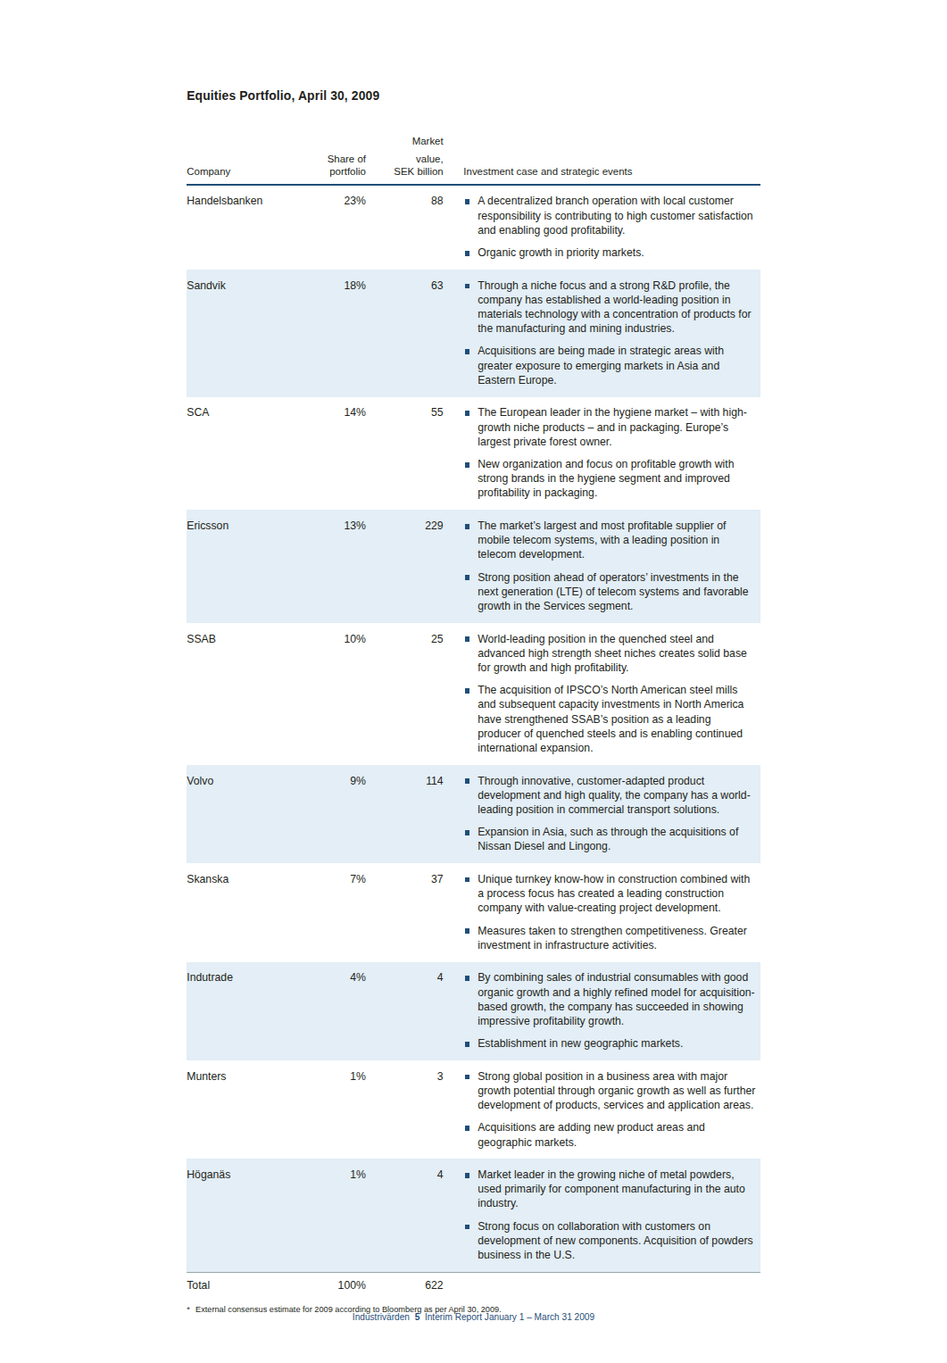Equities Portfolio, April 30, 2009
| | | Market | |
| --- | --- | --- | --- |
| Company | Share of portfolio | value, SEK billion | Investment case and strategic events |
| Handelsbanken | 23% | 88 | A decentralized branch operation with local customer responsibility is contributing to high customer satisfaction and enabling good profitability. Organic growth in priority markets. |
| Sandvik | 18% | 63 | Through a niche focus and a strong R&D profile, the company has established a world-leading position in materials technology with a concentration of products for the manufacturing and mining industries. Acquisitions are being made in strategic areas with greater exposure to emerging markets in Asia and Eastern Europe. |
| SCA | 14% | 55 | The European leader in the hygiene market – with high-growth niche products – and in packaging. Europe’s largest private forest owner. New organization and focus on profitable growth with strong brands in the hygiene segment and improved profitability in packaging. |
| Ericsson | 13% | 229 | The market’s largest and most profitable supplier of mobile telecom systems, with a leading position in telecom development. Strong position ahead of operators’ investments in the next generation (LTE) of telecom systems and favorable growth in the Services segment. |
| SSAB | 10% | 25 | World-leading position in the quenched steel and advanced high strength sheet niches creates solid base for growth and high profitability. The acquisition of IPSCO’s North American steel mills and subsequent capacity investments in North America have strengthened SSAB’s position as a leading producer of quenched steels and is enabling continued international expansion. |
| Volvo | 9% | 114 | Through innovative, customer-adapted product development and high quality, the company has a world-leading position in commercial transport solutions. Expansion in Asia, such as through the acquisitions of Nissan Diesel and Lingong. |
| Skanska | 7% | 37 | Unique turnkey know-how in construction combined with a process focus has created a leading construction company with value-creating project development. Measures taken to strengthen competitiveness. Greater investment in infrastructure activities. |
| Indutrade | 4% | 4 | By combining sales of industrial consumables with good organic growth and a highly refined model for acquisition-based growth, the company has succeeded in showing impressive profitability growth. Establishment in new geographic markets. |
| Munters | 1% | 3 | Strong global position in a business area with major growth potential through organic growth as well as further development of products, services and application areas. Acquisitions are adding new product areas and geographic markets. |
| Höganäs | 1% | 4 | Market leader in the growing niche of metal powders, used primarily for component manufacturing in the auto industry. Strong focus on collaboration with customers on development of new components. Acquisition of powders business in the U.S. |
| Total | 100% | 622 | |
*External consensus estimate for 2009 according to Bloomberg as per April 30, 2009.
Industrivärden 5 Interim Report January 1 – March 31 2009